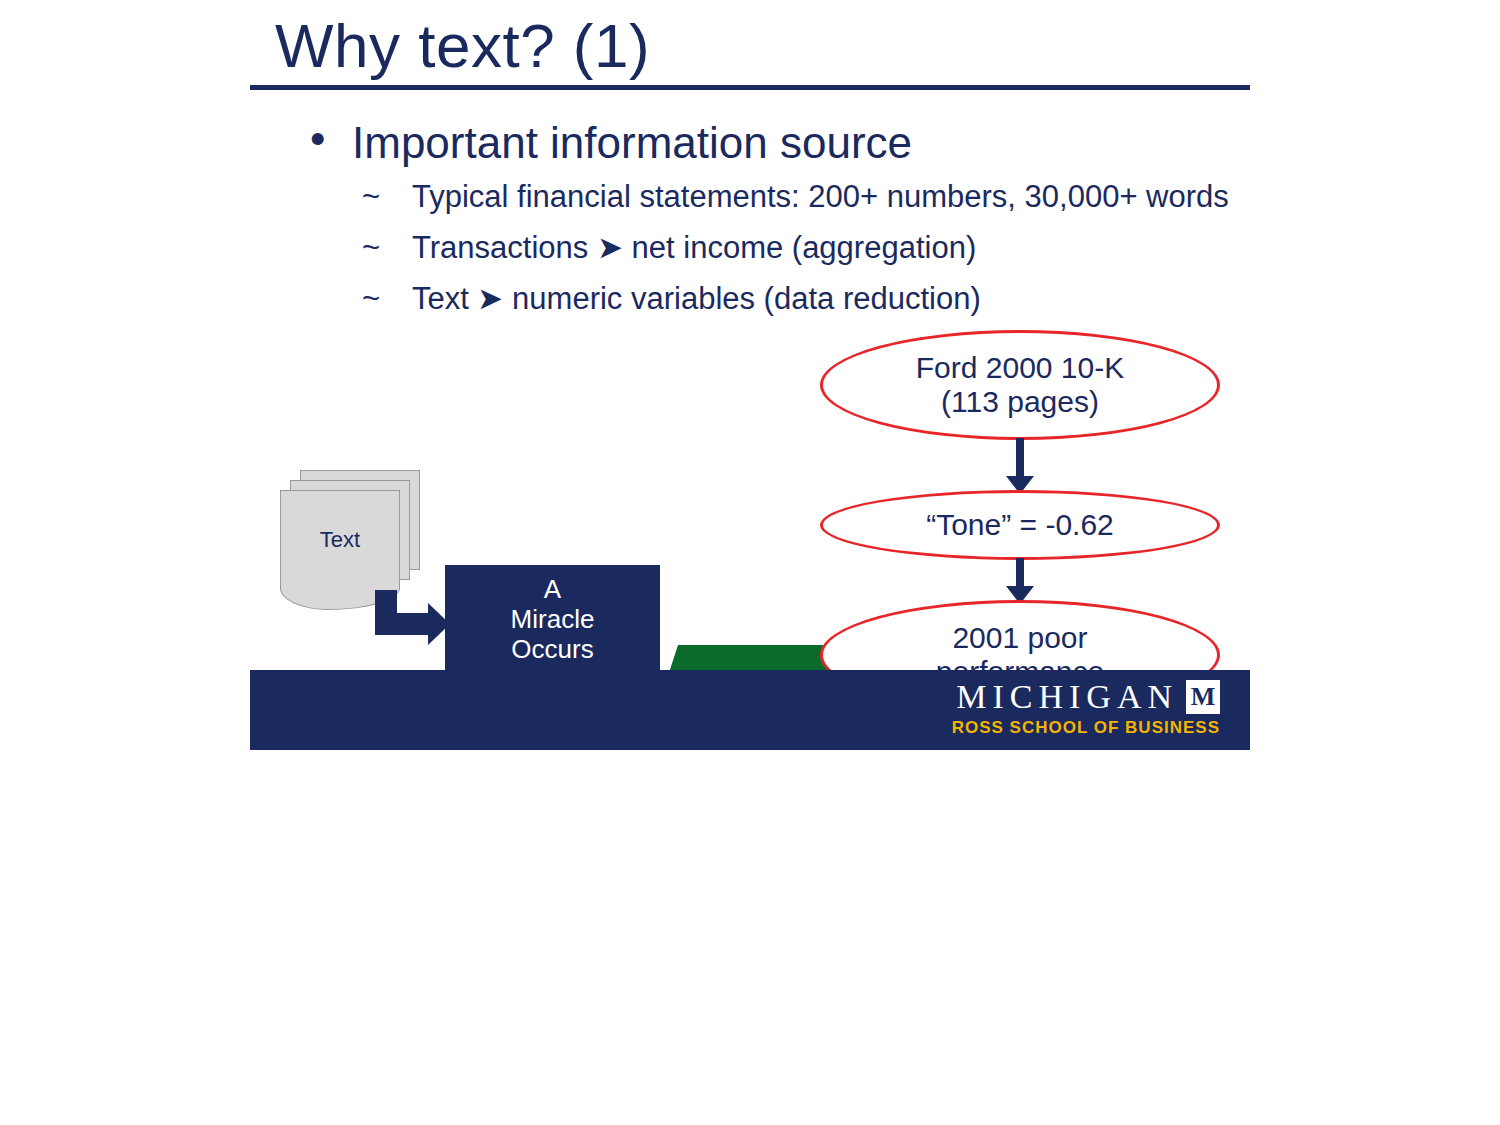Why text? (1)
Important information source
Typical financial statements: 200+ numbers, 30,000+ words
Transactions ➤ net income (aggregation)
Text ➤ numeric variables (data reduction)
Text
A
Miracle
Occurs
Numbers
Ford 2000 10-K
(113 pages)
“Tone” = -0.62
2001 poor
performance
MICHIGAN M ROSS SCHOOL OF BUSINESS